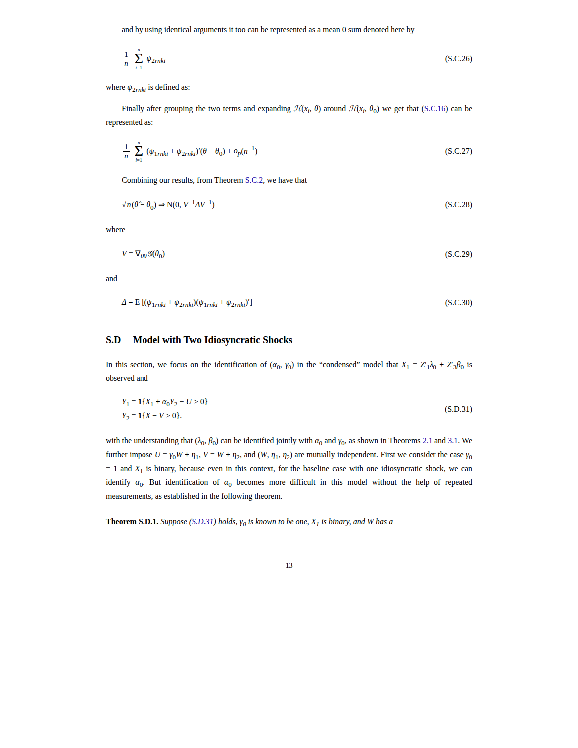and by using identical arguments it too can be represented as a mean 0 sum denoted here by
1 n nΣi=1 ψ2rnki
(S.C.26)
where ψ2rnki is defined as:
Finally after grouping the two terms and expanding ℋ(xi, θ) around ℋ(xi, θ0) we get that (S.C.16) can be represented as:
1 n nΣi=1 (ψ1rnki + ψ2rnki)′(θ − θ0) + op(n−1)
(S.C.27)
Combining our results, from Theorem S.C.2, we have that
√n(θ̂ − θ0) ⇒ N(0, V−1ΔV−1)
(S.C.28)
where
V = ∇θθ𝒢(θ0)
(S.C.29)
and
Δ = E [(ψ1rnki + ψ2rnki)(ψ1rnki + ψ2rnki)′]
(S.C.30)
S.DModel with Two Idiosyncratic Shocks
In this section, we focus on the identification of (α0, γ0) in the “condensed” model that X1 = Z′1λ0 + Z′3β0 is observed and
Y1 = 1{X1 + α0Y2 − U ≥ 0}
Y2 = 1{X − V ≥ 0}.
(S.D.31)
with the understanding that (λ0, β0) can be identified jointly with α0 and γ0, as shown in Theorems 2.1 and 3.1. We further impose U = γ0W + η1, V = W + η2, and (W, η1, η2) are mutually independent. First we consider the case γ0 = 1 and X1 is binary, because even in this context, for the baseline case with one idiosyncratic shock, we can identify α0. But identification of α0 becomes more difficult in this model without the help of repeated measurements, as established in the following theorem.
Theorem S.D.1. Suppose (S.D.31) holds, γ0 is known to be one, X1 is binary, and W has a
13